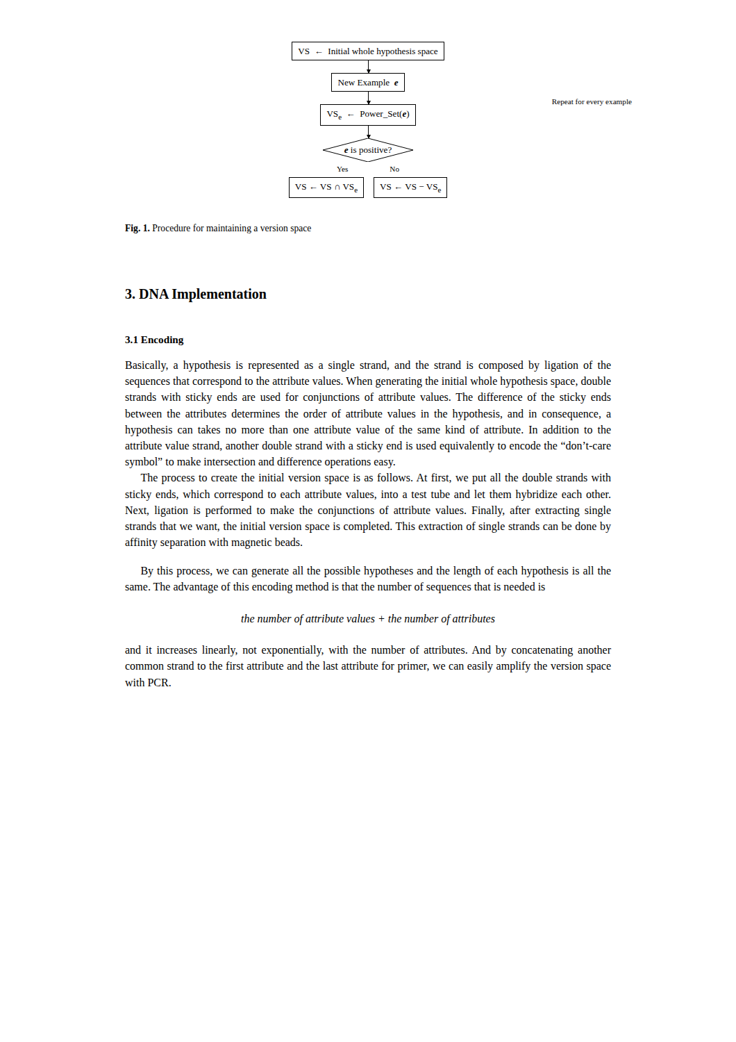Repeat for every example
VS ← Initial whole hypothesis space
New Example e
VSe ← Power_Set(e)
e is positive?
Yes No
VS ← VS ∩ VSe
VS ← VS − VSe
Fig. 1. Procedure for maintaining a version space
3. DNA Implementation
3.1 Encoding
Basically, a hypothesis is represented as a single strand, and the strand is composed by ligation of the sequences that correspond to the attribute values. When generating the initial whole hypothesis space, double strands with sticky ends are used for conjunctions of attribute values. The difference of the sticky ends between the attributes determines the order of attribute values in the hypothesis, and in consequence, a hypothesis can takes no more than one attribute value of the same kind of attribute. In addition to the attribute value strand, another double strand with a sticky end is used equivalently to encode the “don’t-care symbol” to make intersection and difference operations easy.
The process to create the initial version space is as follows. At first, we put all the double strands with sticky ends, which correspond to each attribute values, into a test tube and let them hybridize each other. Next, ligation is performed to make the conjunctions of attribute values. Finally, after extracting single strands that we want, the initial version space is completed. This extraction of single strands can be done by affinity separation with magnetic beads.
By this process, we can generate all the possible hypotheses and the length of each hypothesis is all the same. The advantage of this encoding method is that the number of sequences that is needed is
the number of attribute values + the number of attributes
and it increases linearly, not exponentially, with the number of attributes. And by concatenating another common strand to the first attribute and the last attribute for primer, we can easily amplify the version space with PCR.